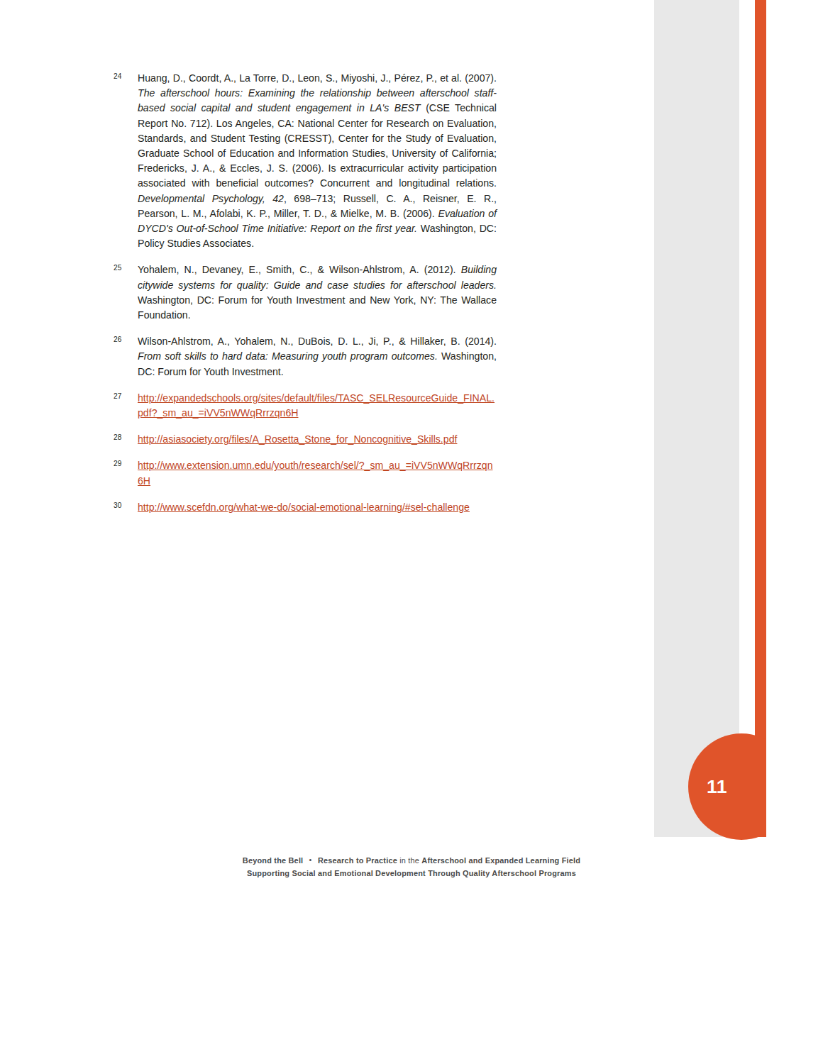24 Huang, D., Coordt, A., La Torre, D., Leon, S., Miyoshi, J., Pérez, P., et al. (2007). The afterschool hours: Examining the relationship between afterschool staff-based social capital and student engagement in LA's BEST (CSE Technical Report No. 712). Los Angeles, CA: National Center for Research on Evaluation, Standards, and Student Testing (CRESST), Center for the Study of Evaluation, Graduate School of Education and Information Studies, University of California; Fredericks, J. A., & Eccles, J. S. (2006). Is extracurricular activity participation associated with beneficial outcomes? Concurrent and longitudinal relations. Developmental Psychology, 42, 698–713; Russell, C. A., Reisner, E. R., Pearson, L. M., Afolabi, K. P., Miller, T. D., & Mielke, M. B. (2006). Evaluation of DYCD's Out-of-School Time Initiative: Report on the first year. Washington, DC: Policy Studies Associates.
25 Yohalem, N., Devaney, E., Smith, C., & Wilson-Ahlstrom, A. (2012). Building citywide systems for quality: Guide and case studies for afterschool leaders. Washington, DC: Forum for Youth Investment and New York, NY: The Wallace Foundation.
26 Wilson-Ahlstrom, A., Yohalem, N., DuBois, D. L., Ji, P., & Hillaker, B. (2014). From soft skills to hard data: Measuring youth program outcomes. Washington, DC: Forum for Youth Investment.
27 http://expandedschools.org/sites/default/files/TASC_SELResourceGuide_FINAL.pdf?_sm_au_=iVV5nWWqRrrzqn6H
28 http://asiasociety.org/files/A_Rosetta_Stone_for_Noncognitive_Skills.pdf
29 http://www.extension.umn.edu/youth/research/sel/?_sm_au_=iVV5nWWqRrrzqn6H
30 http://www.scefdn.org/what-we-do/social-emotional-learning/#sel-challenge
11
Beyond the Bell • Research to Practice in the Afterschool and Expanded Learning Field
Supporting Social and Emotional Development Through Quality Afterschool Programs